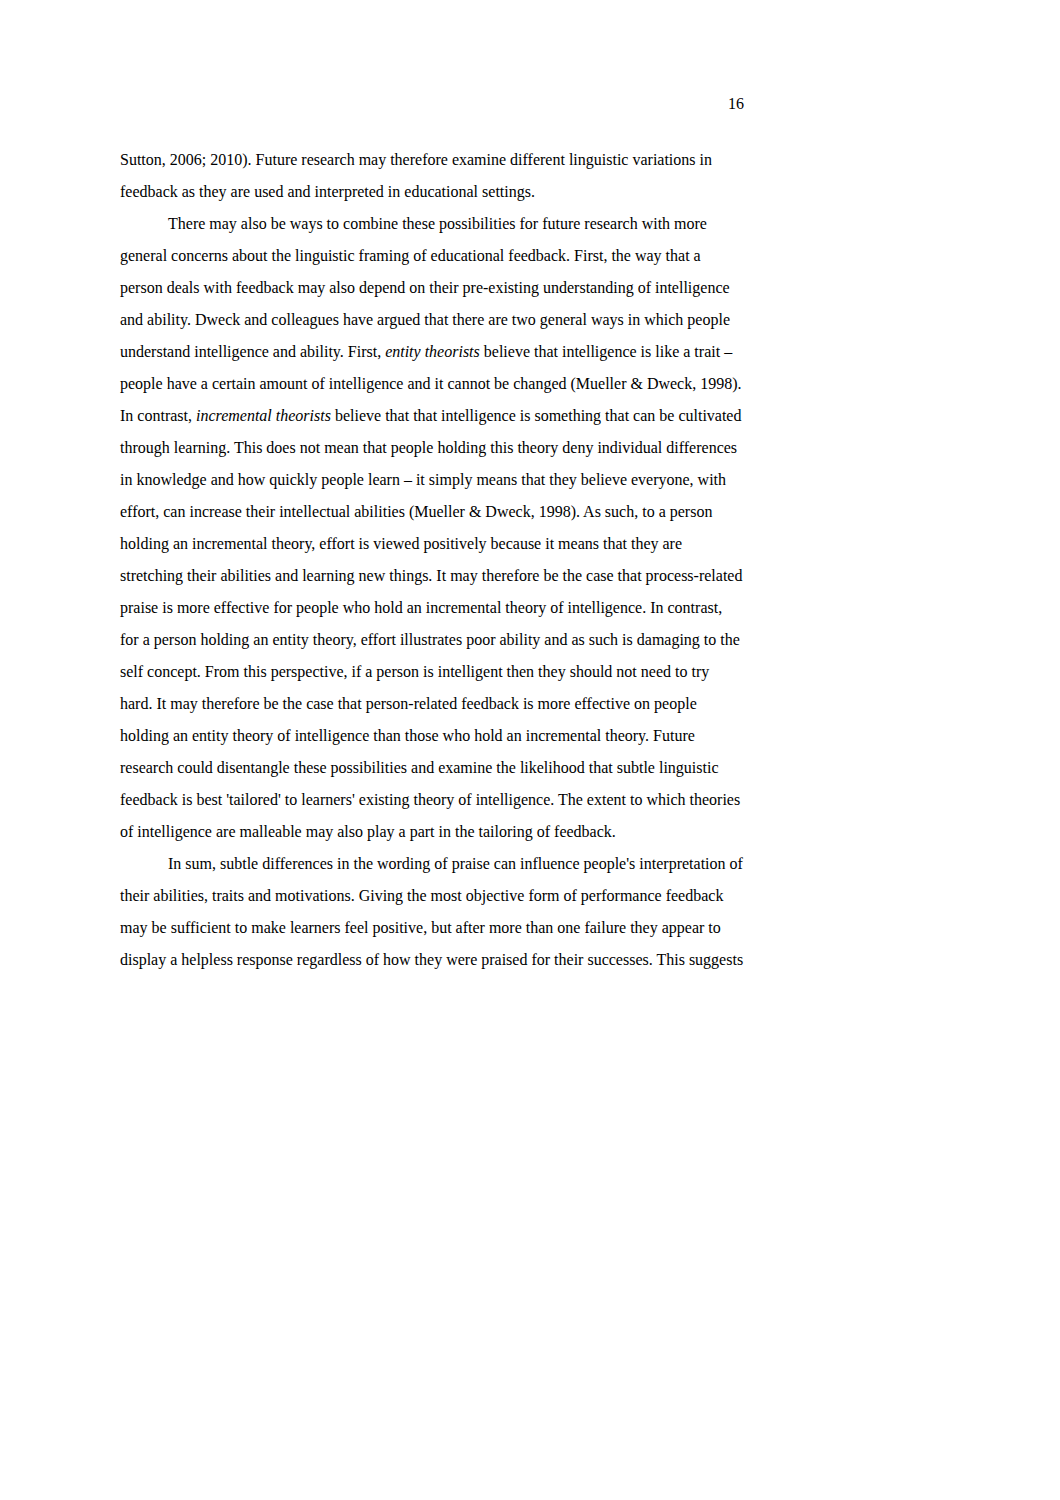16
Sutton, 2006; 2010). Future research may therefore examine different linguistic variations in feedback as they are used and interpreted in educational settings.
There may also be ways to combine these possibilities for future research with more general concerns about the linguistic framing of educational feedback. First, the way that a person deals with feedback may also depend on their pre-existing understanding of intelligence and ability. Dweck and colleagues have argued that there are two general ways in which people understand intelligence and ability. First, entity theorists believe that intelligence is like a trait – people have a certain amount of intelligence and it cannot be changed (Mueller & Dweck, 1998). In contrast, incremental theorists believe that that intelligence is something that can be cultivated through learning. This does not mean that people holding this theory deny individual differences in knowledge and how quickly people learn – it simply means that they believe everyone, with effort, can increase their intellectual abilities (Mueller & Dweck, 1998). As such, to a person holding an incremental theory, effort is viewed positively because it means that they are stretching their abilities and learning new things. It may therefore be the case that process-related praise is more effective for people who hold an incremental theory of intelligence. In contrast, for a person holding an entity theory, effort illustrates poor ability and as such is damaging to the self concept. From this perspective, if a person is intelligent then they should not need to try hard. It may therefore be the case that person-related feedback is more effective on people holding an entity theory of intelligence than those who hold an incremental theory. Future research could disentangle these possibilities and examine the likelihood that subtle linguistic feedback is best 'tailored' to learners' existing theory of intelligence. The extent to which theories of intelligence are malleable may also play a part in the tailoring of feedback.
In sum, subtle differences in the wording of praise can influence people's interpretation of their abilities, traits and motivations. Giving the most objective form of performance feedback may be sufficient to make learners feel positive, but after more than one failure they appear to display a helpless response regardless of how they were praised for their successes. This suggests